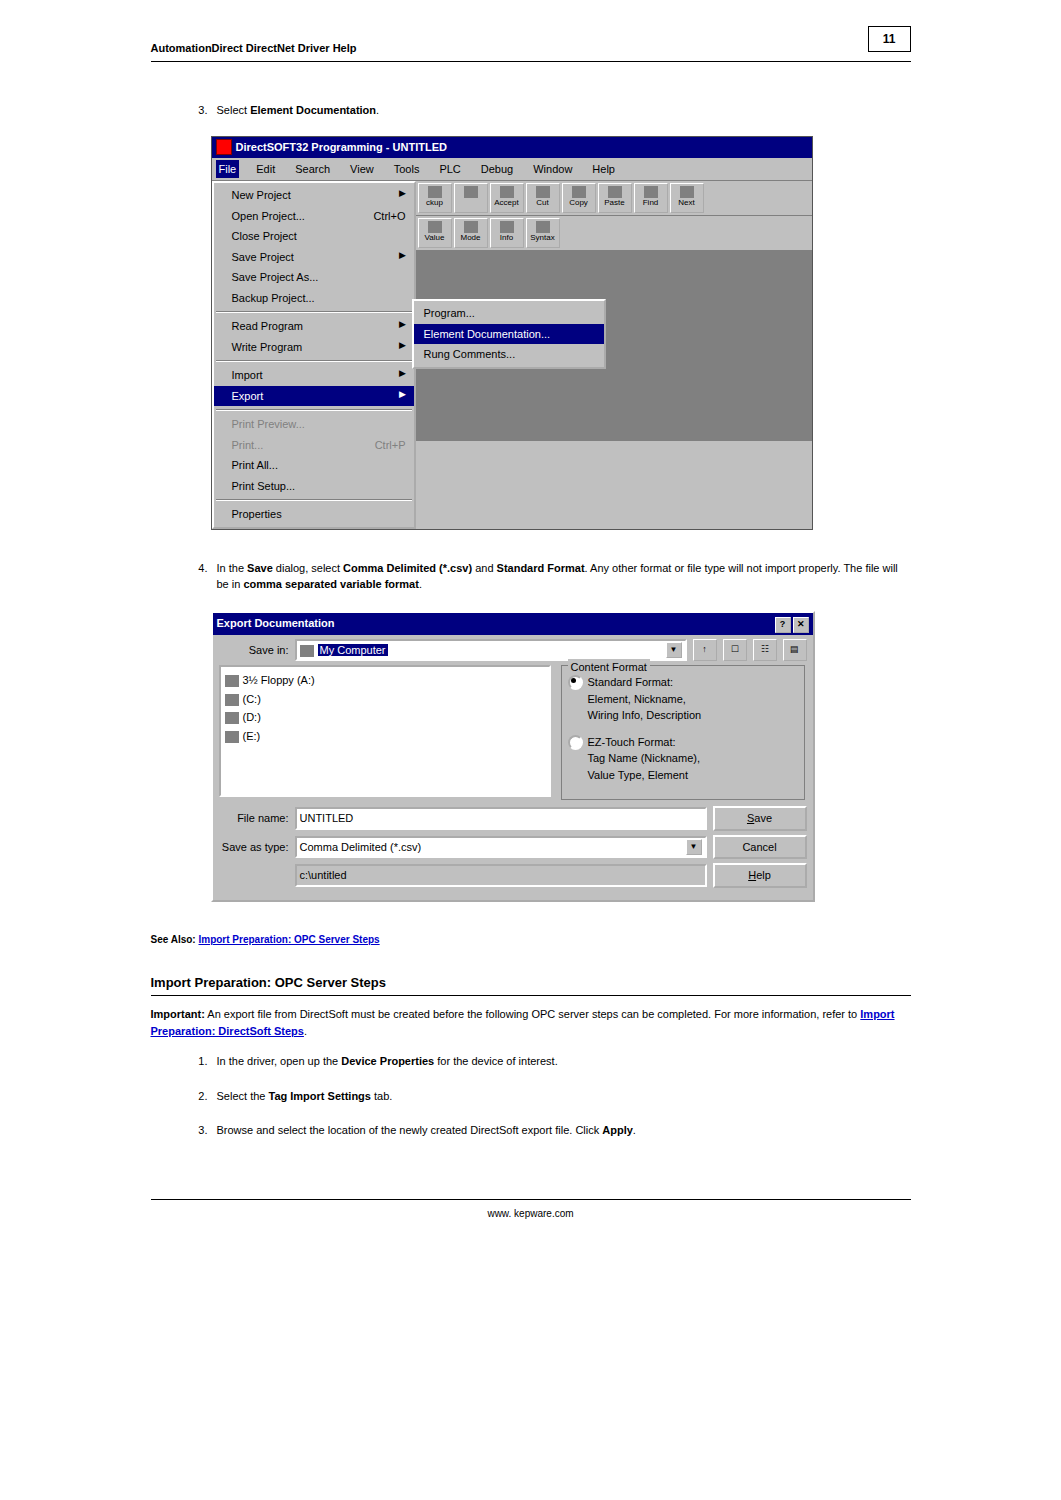AutomationDirect DirectNet Driver Help
11
Select Element Documentation.
DirectSOFT32 Programming - UNTITLED
File Edit Search View Tools PLC Debug Window Help
New Project ▶
Open Project... Ctrl+O
Close Project
Save Project ▶
Save Project As...
Backup Project...
Read Program ▶
Write Program ▶
Import ▶
Export ▶
Print Preview...
Print... Ctrl+P
Print All...
Print Setup...
Properties
Program...
Element Documentation...
Rung Comments...
ckup
Accept
Cut
Copy
Paste
Find
Next
Value
Mode
Info
Syntax
In the Save dialog, select Comma Delimited (*.csv) and Standard Format. Any other format or file type will not import properly. The file will be in comma separated variable format.
Export Documentation ?✕
Save in:
My Computer ▼
↑
☐
☷
▤
3½ Floppy (A:)
(C:)
(D:)
(E:)
Content Format
Standard Format:
Element, Nickname,
Wiring Info, Description
EZ-Touch Format:
Tag Name (Nickname),
Value Type, Element
File name: UNTITLED Save
Save as type: Comma Delimited (*.csv) ▼ Cancel
c:\untitled Help
See Also: Import Preparation: OPC Server Steps
Import Preparation: OPC Server Steps
Important: An export file from DirectSoft must be created before the following OPC server steps can be completed. For more information, refer to Import Preparation: DirectSoft Steps.
In the driver, open up the Device Properties for the device of interest.
Select the Tag Import Settings tab.
Browse and select the location of the newly created DirectSoft export file. Click Apply.
www. kepware.com